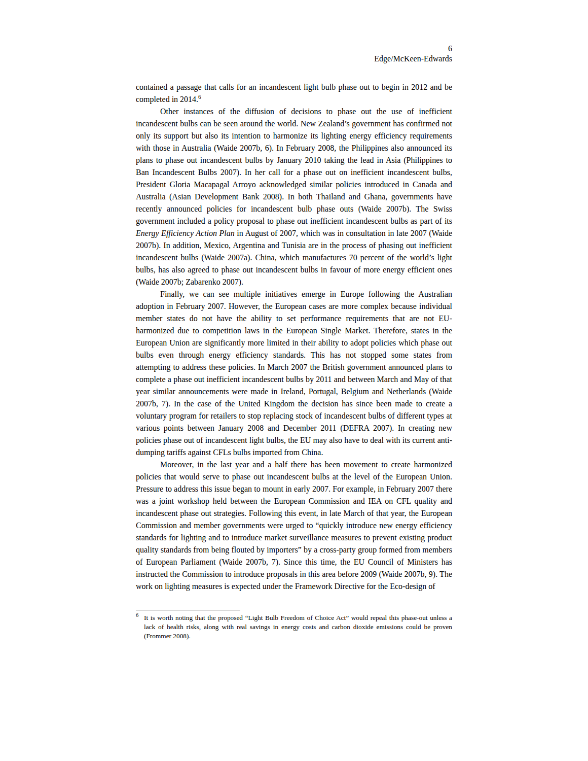6 Edge/McKeen-Edwards
contained a passage that calls for an incandescent light bulb phase out to begin in 2012 and be completed in 2014.6
Other instances of the diffusion of decisions to phase out the use of inefficient incandescent bulbs can be seen around the world. New Zealand’s government has confirmed not only its support but also its intention to harmonize its lighting energy efficiency requirements with those in Australia (Waide 2007b, 6). In February 2008, the Philippines also announced its plans to phase out incandescent bulbs by January 2010 taking the lead in Asia (Philippines to Ban Incandescent Bulbs 2007). In her call for a phase out on inefficient incandescent bulbs, President Gloria Macapagal Arroyo acknowledged similar policies introduced in Canada and Australia (Asian Development Bank 2008). In both Thailand and Ghana, governments have recently announced policies for incandescent bulb phase outs (Waide 2007b). The Swiss government included a policy proposal to phase out inefficient incandescent bulbs as part of its Energy Efficiency Action Plan in August of 2007, which was in consultation in late 2007 (Waide 2007b). In addition, Mexico, Argentina and Tunisia are in the process of phasing out inefficient incandescent bulbs (Waide 2007a). China, which manufactures 70 percent of the world’s light bulbs, has also agreed to phase out incandescent bulbs in favour of more energy efficient ones (Waide 2007b; Zabarenko 2007).
Finally, we can see multiple initiatives emerge in Europe following the Australian adoption in February 2007. However, the European cases are more complex because individual member states do not have the ability to set performance requirements that are not EU-harmonized due to competition laws in the European Single Market. Therefore, states in the European Union are significantly more limited in their ability to adopt policies which phase out bulbs even through energy efficiency standards. This has not stopped some states from attempting to address these policies. In March 2007 the British government announced plans to complete a phase out inefficient incandescent bulbs by 2011 and between March and May of that year similar announcements were made in Ireland, Portugal, Belgium and Netherlands (Waide 2007b, 7). In the case of the United Kingdom the decision has since been made to create a voluntary program for retailers to stop replacing stock of incandescent bulbs of different types at various points between January 2008 and December 2011 (DEFRA 2007). In creating new policies phase out of incandescent light bulbs, the EU may also have to deal with its current anti-dumping tariffs against CFLs bulbs imported from China.
Moreover, in the last year and a half there has been movement to create harmonized policies that would serve to phase out incandescent bulbs at the level of the European Union. Pressure to address this issue began to mount in early 2007. For example, in February 2007 there was a joint workshop held between the European Commission and IEA on CFL quality and incandescent phase out strategies. Following this event, in late March of that year, the European Commission and member governments were urged to “quickly introduce new energy efficiency standards for lighting and to introduce market surveillance measures to prevent existing product quality standards from being flouted by importers” by a cross-party group formed from members of European Parliament (Waide 2007b, 7). Since this time, the EU Council of Ministers has instructed the Commission to introduce proposals in this area before 2009 (Waide 2007b, 9). The work on lighting measures is expected under the Framework Directive for the Eco-design of
6 It is worth noting that the proposed “Light Bulb Freedom of Choice Act” would repeal this phase-out unless a lack of health risks, along with real savings in energy costs and carbon dioxide emissions could be proven (Frommer 2008).